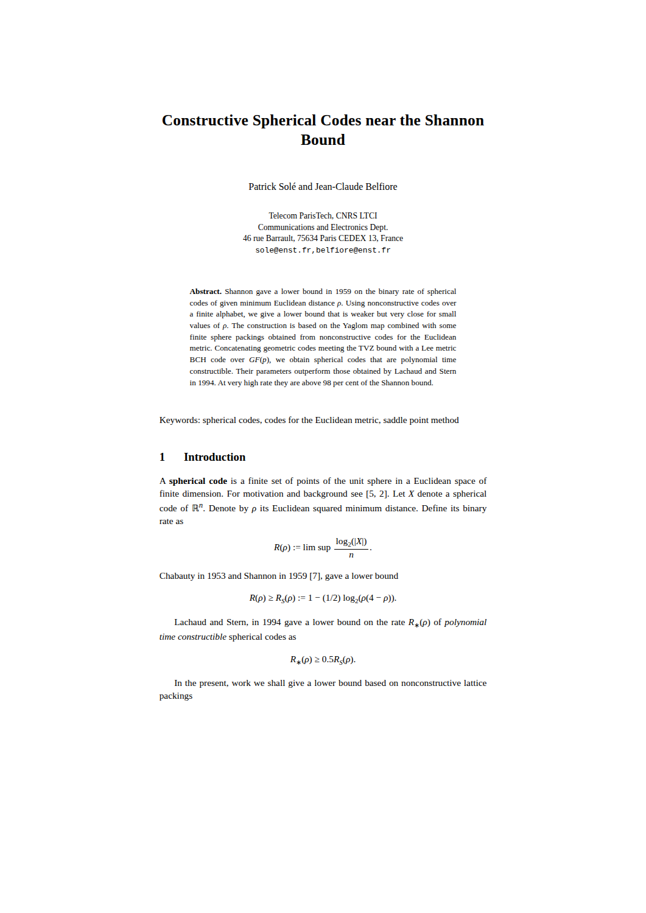Constructive Spherical Codes near the Shannon
Bound
Patrick Solé and Jean-Claude Belfiore
Telecom ParisTech, CNRS LTCI
Communications and Electronics Dept.
46 rue Barrault, 75634 Paris CEDEX 13, France
sole@enst.fr,belfiore@enst.fr
Abstract. Shannon gave a lower bound in 1959 on the binary rate of spherical codes of given minimum Euclidean distance ρ. Using nonconstructive codes over a finite alphabet, we give a lower bound that is weaker but very close for small values of ρ. The construction is based on the Yaglom map combined with some finite sphere packings obtained from nonconstructive codes for the Euclidean metric. Concatenating geometric codes meeting the TVZ bound with a Lee metric BCH code over GF(p), we obtain spherical codes that are polynomial time constructible. Their parameters outperform those obtained by Lachaud and Stern in 1994. At very high rate they are above 98 per cent of the Shannon bound.
Keywords: spherical codes, codes for the Euclidean metric, saddle point method
1 Introduction
A spherical code is a finite set of points of the unit sphere in a Euclidean space of finite dimension. For motivation and background see [5, 2]. Let X denote a spherical code of ℝn. Denote by ρ its Euclidean squared minimum distance. Define its binary rate as
R(ρ) := lim sup log2(|X|) n.
Chabauty in 1953 and Shannon in 1959 [7], gave a lower bound
R(ρ) ≥ RS(ρ) := 1 − (1/2) log2(ρ(4 − ρ)).
Lachaud and Stern, in 1994 gave a lower bound on the rate R∗(ρ) of polynomial time constructible spherical codes as
R∗(ρ) ≥ 0.5RS(ρ).
In the present, work we shall give a lower bound based on nonconstructive lattice packings